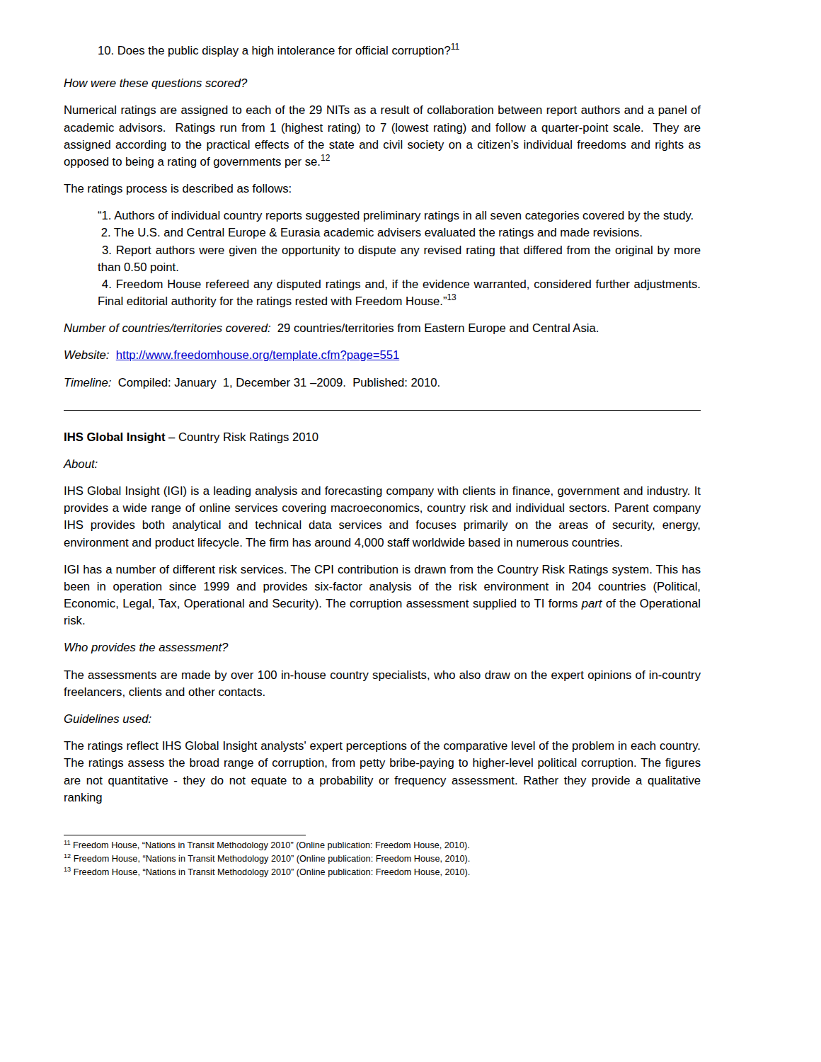10. Does the public display a high intolerance for official corruption?11
How were these questions scored?
Numerical ratings are assigned to each of the 29 NITs as a result of collaboration between report authors and a panel of academic advisors. Ratings run from 1 (highest rating) to 7 (lowest rating) and follow a quarter-point scale. They are assigned according to the practical effects of the state and civil society on a citizen’s individual freedoms and rights as opposed to being a rating of governments per se.12
The ratings process is described as follows:
“1. Authors of individual country reports suggested preliminary ratings in all seven categories covered by the study.
2. The U.S. and Central Europe & Eurasia academic advisers evaluated the ratings and made revisions.
3. Report authors were given the opportunity to dispute any revised rating that differed from the original by more than 0.50 point.
4. Freedom House refereed any disputed ratings and, if the evidence warranted, considered further adjustments. Final editorial authority for the ratings rested with Freedom House.”13
Number of countries/territories covered: 29 countries/territories from Eastern Europe and Central Asia.
Website: http://www.freedomhouse.org/template.cfm?page=551
Timeline: Compiled: January 1, December 31 –2009. Published: 2010.
IHS Global Insight – Country Risk Ratings 2010
About:
IHS Global Insight (IGI) is a leading analysis and forecasting company with clients in finance, government and industry. It provides a wide range of online services covering macroeconomics, country risk and individual sectors. Parent company IHS provides both analytical and technical data services and focuses primarily on the areas of security, energy, environment and product lifecycle. The firm has around 4,000 staff worldwide based in numerous countries.
IGI has a number of different risk services. The CPI contribution is drawn from the Country Risk Ratings system. This has been in operation since 1999 and provides six-factor analysis of the risk environment in 204 countries (Political, Economic, Legal, Tax, Operational and Security). The corruption assessment supplied to TI forms part of the Operational risk.
Who provides the assessment?
The assessments are made by over 100 in-house country specialists, who also draw on the expert opinions of in-country freelancers, clients and other contacts.
Guidelines used:
The ratings reflect IHS Global Insight analysts' expert perceptions of the comparative level of the problem in each country. The ratings assess the broad range of corruption, from petty bribe-paying to higher-level political corruption. The figures are not quantitative - they do not equate to a probability or frequency assessment. Rather they provide a qualitative ranking
11 Freedom House, “Nations in Transit Methodology 2010” (Online publication: Freedom House, 2010).
12 Freedom House, “Nations in Transit Methodology 2010” (Online publication: Freedom House, 2010).
13 Freedom House, “Nations in Transit Methodology 2010” (Online publication: Freedom House, 2010).